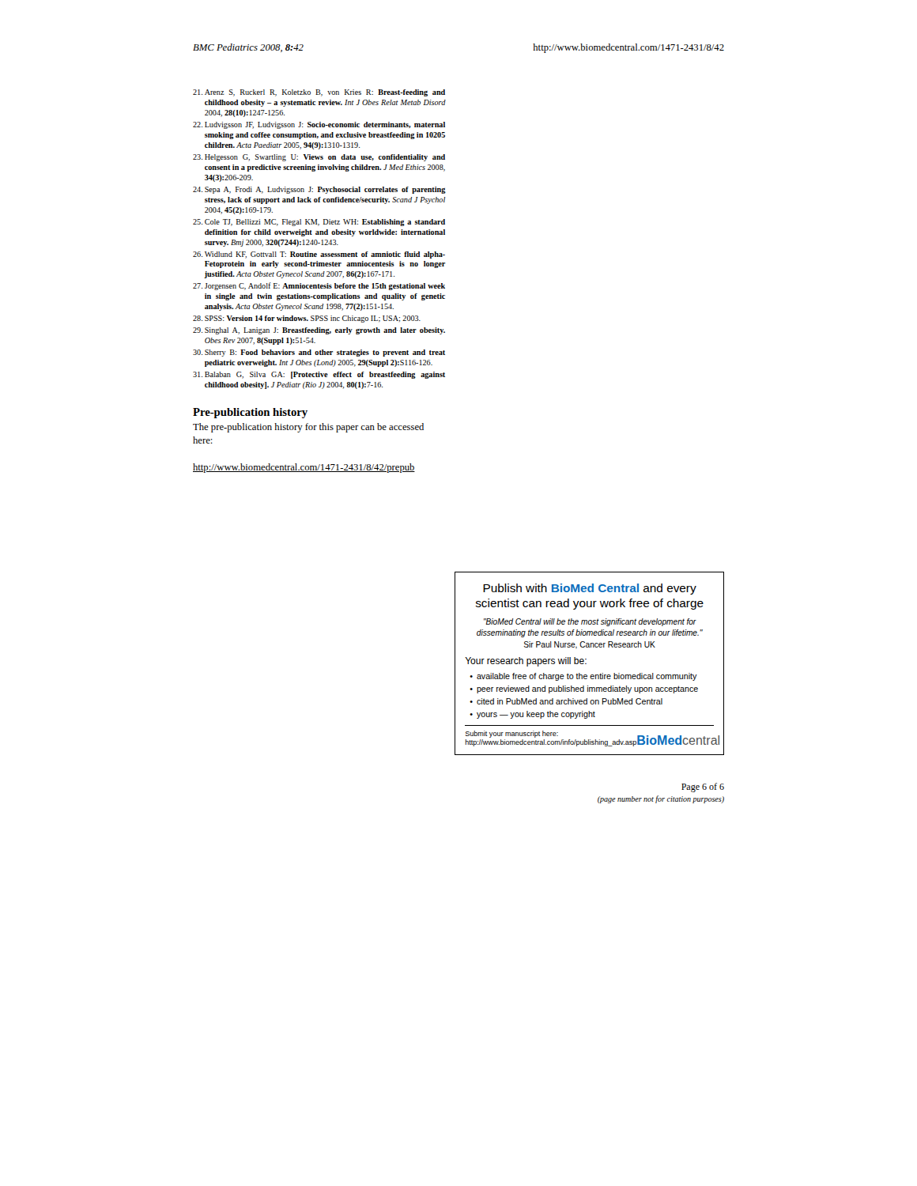BMC Pediatrics 2008, 8: 42
http://www.biomedcentral.com/1471-2431/8/42
21. Arenz S, Ruckerl R, Koletzko B, von Kries R: Breast-feeding and childhood obesity – a systematic review. Int J Obes Relat Metab Disord 2004, 28(10): 1247-1256.
22. Ludvigsson JF, Ludvigsson J: Socio-economic determinants, maternal smoking and coffee consumption, and exclusive breastfeeding in 10205 children. Acta Paediatr 2005, 94(9): 1310-1319.
23. Helgesson G, Swartling U: Views on data use, confidentiality and consent in a predictive screening involving children. J Med Ethics 2008, 34(3): 206-209.
24. Sepa A, Frodi A, Ludvigsson J: Psychosocial correlates of parenting stress, lack of support and lack of confidence/security. Scand J Psychol 2004, 45(2): 169-179.
25. Cole TJ, Bellizzi MC, Flegal KM, Dietz WH: Establishing a standard definition for child overweight and obesity worldwide: international survey. Bmj 2000, 320(7244): 1240-1243.
26. Widlund KF, Gottvall T: Routine assessment of amniotic fluid alpha-Fetoprotein in early second-trimester amniocentesis is no longer justified. Acta Obstet Gynecol Scand 2007, 86(2): 167-171.
27. Jorgensen C, Andolf E: Amniocentesis before the 15th gestational week in single and twin gestations-complications and quality of genetic analysis. Acta Obstet Gynecol Scand 1998, 77(2): 151-154.
28. SPSS: Version 14 for windows. SPSS inc Chicago IL; USA; 2003.
29. Singhal A, Lanigan J: Breastfeeding, early growth and later obesity. Obes Rev 2007, 8(Suppl 1): 51-54.
30. Sherry B: Food behaviors and other strategies to prevent and treat pediatric overweight. Int J Obes (Lond) 2005, 29(Suppl 2): S116-126.
31. Balaban G, Silva GA: [Protective effect of breastfeeding against childhood obesity]. J Pediatr (Rio J) 2004, 80(1): 7-16.
Pre-publication history
The pre-publication history for this paper can be accessed here:
http://www.biomedcentral.com/1471-2431/8/42/prepub
Publish with BioMed Central and every
scientist can read your work free of charge
"BioMed Central will be the most significant development for disseminating the results of biomedical research in our lifetime."
Sir Paul Nurse, Cancer Research UK
Your research papers will be:
available free of charge to the entire biomedical community
peer reviewed and published immediately upon acceptance
cited in PubMed and archived on PubMed Central
yours — you keep the copyright
Submit your manuscript here:
http://www.biomedcentral.com/info/publishing_adv.asp
BioMed central
Page 6 of 6
(page number not for citation purposes)